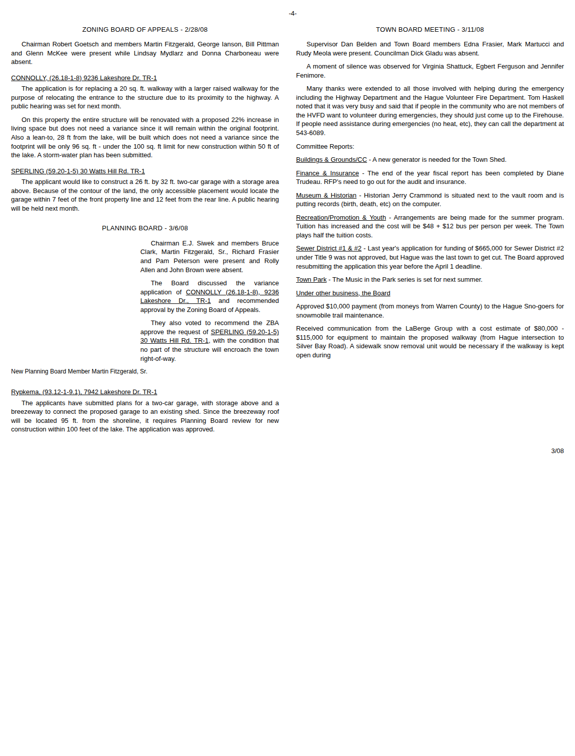-4-
ZONING BOARD OF APPEALS - 2/28/08
Chairman Robert Goetsch and members Martin Fitzgerald, George Ianson, Bill Pittman and Glenn McKee were present while Lindsay Mydlarz and Donna Charboneau were absent.
CONNOLLY, (26.18-1-8) 9236 Lakeshore Dr. TR-1
The application is for replacing a 20 sq. ft. walkway with a larger raised walkway for the purpose of relocating the entrance to the structure due to its proximity to the highway. A public hearing was set for next month.
On this property the entire structure will be renovated with a proposed 22% increase in living space but does not need a variance since it will remain within the original footprint. Also a lean-to, 28 ft from the lake, will be built which does not need a variance since the footprint will be only 96 sq. ft - under the 100 sq. ft limit for new construction within 50 ft of the lake. A storm-water plan has been submitted.
SPERLING (59.20-1-5) 30 Watts Hill Rd. TR-1
The applicant would like to construct a 26 ft. by 32 ft. two-car garage with a storage area above. Because of the contour of the land, the only accessible placement would locate the garage within 7 feet of the front property line and 12 feet from the rear line. A public hearing will be held next month.
PLANNING BOARD - 3/6/08
Chairman E.J. Siwek and members Bruce Clark, Martin Fitzgerald, Sr., Richard Frasier and Pam Peterson were present and Rolly Allen and John Brown were absent.
The Board discussed the variance application of CONNOLLY (26.18-1-8), 9236 Lakeshore Dr., TR-1 and recommended approval by the Zoning Board of Appeals.
They also voted to recommend the ZBA approve the request of SPERLING (59.20-1-5) 30 Watts Hill Rd. TR-1, with the condition that no part of the structure will encroach the town right-of-way.
New Planning Board Member Martin Fitzgerald, Sr.
Rypkema, (93.12-1-9.1), 7942 Lakeshore Dr. TR-1
The applicants have submitted plans for a two-car garage, with storage above and a breezeway to connect the proposed garage to an existing shed. Since the breezeway roof will be located 95 ft. from the shoreline, it requires Planning Board review for new construction within 100 feet of the lake. The application was approved.
TOWN BOARD MEETING - 3/11/08
Supervisor Dan Belden and Town Board members Edna Frasier, Mark Martucci and Rudy Meola were present. Councilman Dick Gladu was absent.
A moment of silence was observed for Virginia Shattuck, Egbert Ferguson and Jennifer Fenimore.
Many thanks were extended to all those involved with helping during the emergency including the Highway Department and the Hague Volunteer Fire Department. Tom Haskell noted that it was very busy and said that if people in the community who are not members of the HVFD want to volunteer during emergencies, they should just come up to the Firehouse. If people need assistance during emergencies (no heat, etc), they can call the department at 543-6089.
Committee Reports:
Buildings & Grounds/CC - A new generator is needed for the Town Shed.
Finance & Insurance - The end of the year fiscal report has been completed by Diane Trudeau. RFP's need to go out for the audit and insurance.
Museum & Historian - Historian Jerry Crammond is situated next to the vault room and is putting records (birth, death, etc) on the computer.
Recreation/Promotion & Youth - Arrangements are being made for the summer program. Tuition has increased and the cost will be $48 + $12 bus per person per week. The Town plays half the tuition costs.
Sewer District #1 & #2 - Last year's application for funding of $665,000 for Sewer District #2 under Title 9 was not approved, but Hague was the last town to get cut. The Board approved resubmitting the application this year before the April 1 deadline.
Town Park - The Music in the Park series is set for next summer.
Under other business, the Board
Approved $10,000 payment (from moneys from Warren County) to the Hague Sno-goers for snowmobile trail maintenance.
Received communication from the LaBerge Group with a cost estimate of $80,000 - $115,000 for equipment to maintain the proposed walkway (from Hague intersection to Silver Bay Road). A sidewalk snow removal unit would be necessary if the walkway is kept open during
3/08